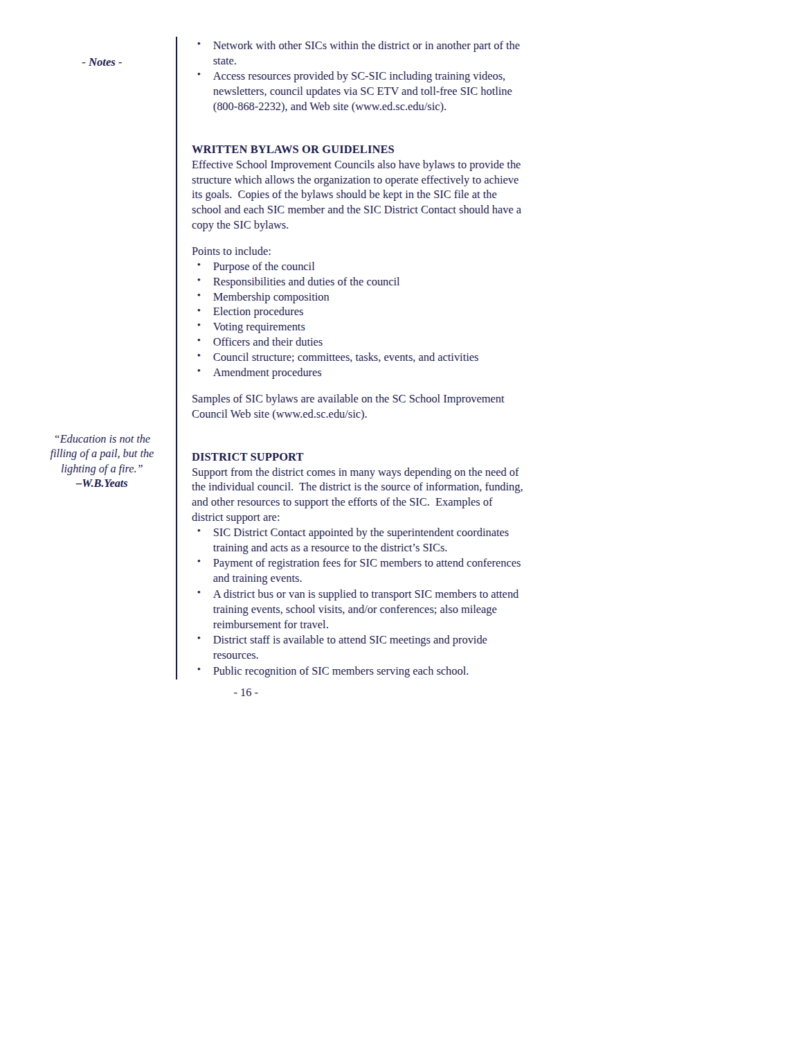- Notes -
“Education is not the filling of a pail, but the lighting of a fire.”
–W.B.Yeats
Network with other SICs within the district or in another part of the state.
Access resources provided by SC-SIC including training videos, newsletters, council updates via SC ETV and toll-free SIC hotline (800-868-2232), and Web site (www.ed.sc.edu/sic).
WRITTEN BYLAWS OR GUIDELINES
Effective School Improvement Councils also have bylaws to provide the structure which allows the organization to operate effectively to achieve its goals. Copies of the bylaws should be kept in the SIC file at the school and each SIC member and the SIC District Contact should have a copy the SIC bylaws.
Points to include:
Purpose of the council
Responsibilities and duties of the council
Membership composition
Election procedures
Voting requirements
Officers and their duties
Council structure; committees, tasks, events, and activities
Amendment procedures
Samples of SIC bylaws are available on the SC School Improvement Council Web site (www.ed.sc.edu/sic).
DISTRICT SUPPORT
Support from the district comes in many ways depending on the need of the individual council. The district is the source of information, funding, and other resources to support the efforts of the SIC. Examples of district support are:
SIC District Contact appointed by the superintendent coordinates training and acts as a resource to the district’s SICs.
Payment of registration fees for SIC members to attend conferences and training events.
A district bus or van is supplied to transport SIC members to attend training events, school visits, and/or conferences; also mileage reimbursement for travel.
District staff is available to attend SIC meetings and provide resources.
Public recognition of SIC members serving each school.
- 16 -